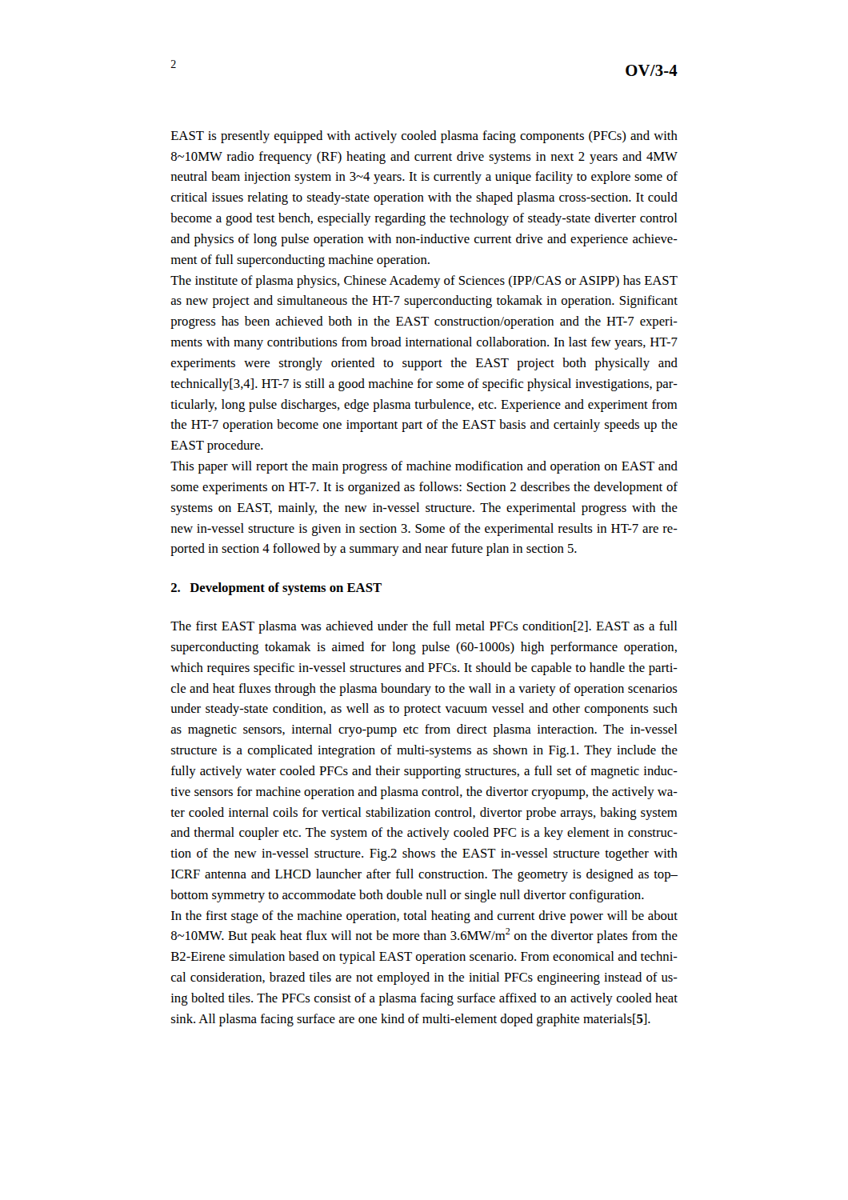2
OV/3-4
EAST is presently equipped with actively cooled plasma facing components (PFCs) and with 8~10MW radio frequency (RF) heating and current drive systems in next 2 years and 4MW neutral beam injection system in 3~4 years. It is currently a unique facility to explore some of critical issues relating to steady-state operation with the shaped plasma cross-section. It could become a good test bench, especially regarding the technology of steady-state diverter control and physics of long pulse operation with non-inductive current drive and experience achievement of full superconducting machine operation.
The institute of plasma physics, Chinese Academy of Sciences (IPP/CAS or ASIPP) has EAST as new project and simultaneous the HT-7 superconducting tokamak in operation. Significant progress has been achieved both in the EAST construction/operation and the HT-7 experiments with many contributions from broad international collaboration. In last few years, HT-7 experiments were strongly oriented to support the EAST project both physically and technically[3,4]. HT-7 is still a good machine for some of specific physical investigations, particularly, long pulse discharges, edge plasma turbulence, etc. Experience and experiment from the HT-7 operation become one important part of the EAST basis and certainly speeds up the EAST procedure.
This paper will report the main progress of machine modification and operation on EAST and some experiments on HT-7. It is organized as follows: Section 2 describes the development of systems on EAST, mainly, the new in-vessel structure. The experimental progress with the new in-vessel structure is given in section 3. Some of the experimental results in HT-7 are reported in section 4 followed by a summary and near future plan in section 5.
2. Development of systems on EAST
The first EAST plasma was achieved under the full metal PFCs condition[2]. EAST as a full superconducting tokamak is aimed for long pulse (60-1000s) high performance operation, which requires specific in-vessel structures and PFCs. It should be capable to handle the particle and heat fluxes through the plasma boundary to the wall in a variety of operation scenarios under steady-state condition, as well as to protect vacuum vessel and other components such as magnetic sensors, internal cryo-pump etc from direct plasma interaction. The in-vessel structure is a complicated integration of multi-systems as shown in Fig.1. They include the fully actively water cooled PFCs and their supporting structures, a full set of magnetic inductive sensors for machine operation and plasma control, the divertor cryopump, the actively water cooled internal coils for vertical stabilization control, divertor probe arrays, baking system and thermal coupler etc. The system of the actively cooled PFC is a key element in construction of the new in-vessel structure. Fig.2 shows the EAST in-vessel structure together with ICRF antenna and LHCD launcher after full construction. The geometry is designed as top–bottom symmetry to accommodate both double null or single null divertor configuration.
In the first stage of the machine operation, total heating and current drive power will be about 8~10MW. But peak heat flux will not be more than 3.6MW/m2 on the divertor plates from the B2-Eirene simulation based on typical EAST operation scenario. From economical and technical consideration, brazed tiles are not employed in the initial PFCs engineering instead of using bolted tiles. The PFCs consist of a plasma facing surface affixed to an actively cooled heat sink. All plasma facing surface are one kind of multi-element doped graphite materials[5].